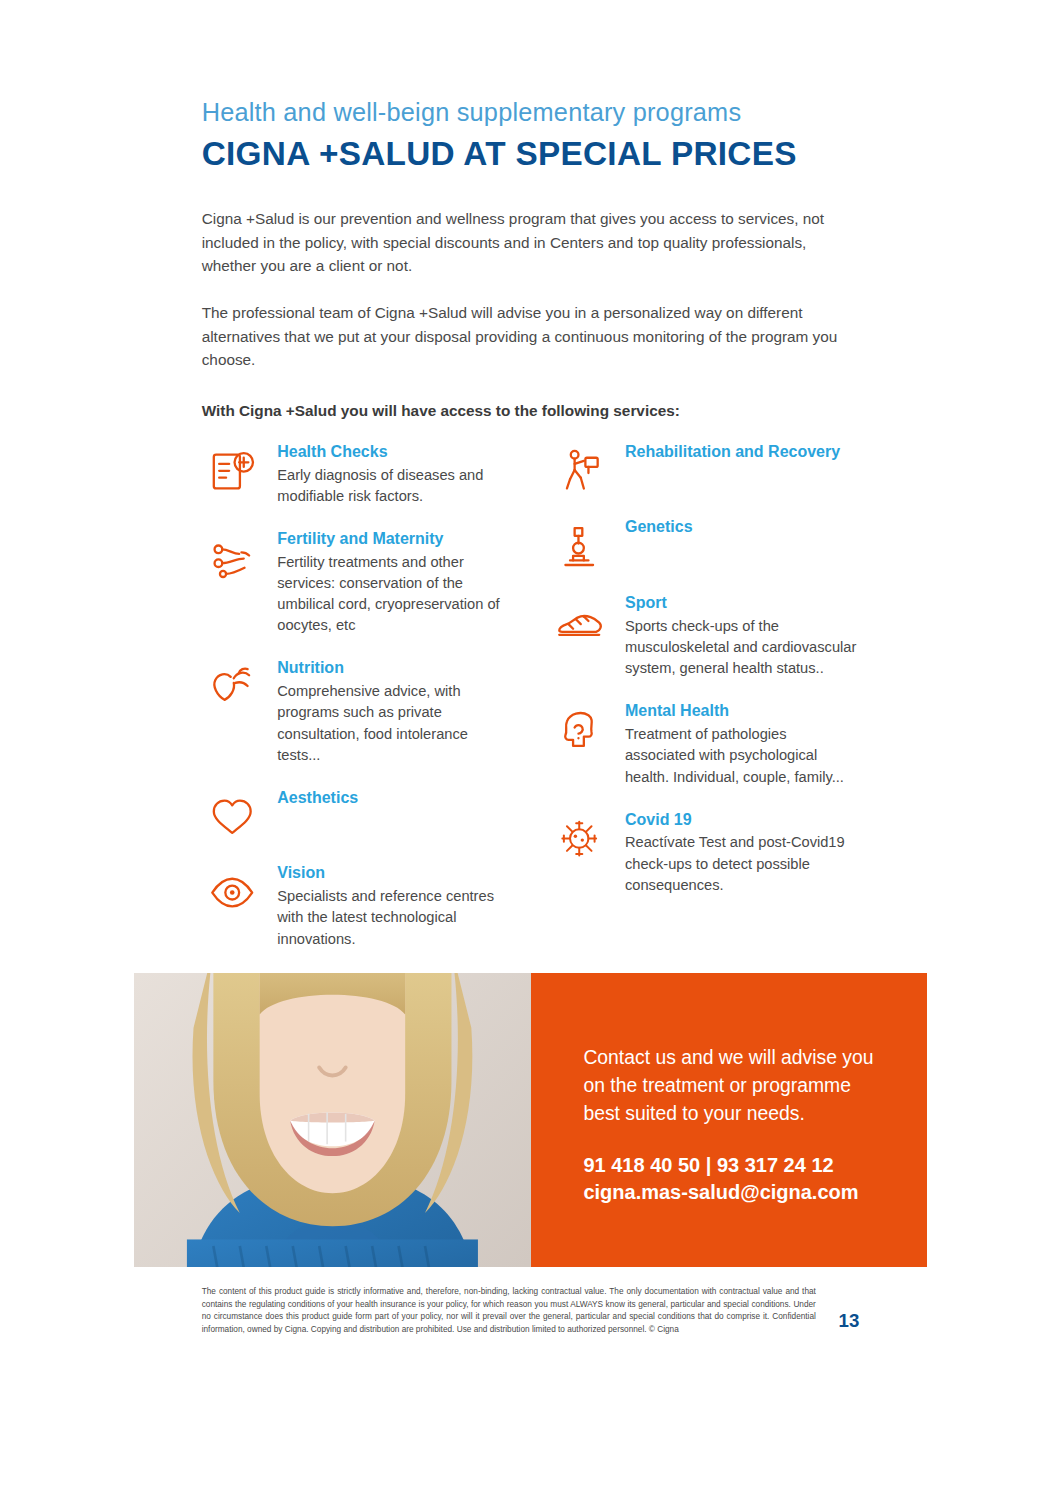Health and well-beign supplementary programs
Cigna +Salud at special prices
Cigna +Salud is our prevention and wellness program that gives you access to services, not included in the policy, with special discounts and in Centers and top quality professionals, whether you are a client or not.
The professional team of Cigna +Salud will advise you in a personalized way on different alternatives that we put at your disposal providing a continuous monitoring of the program you choose.
With Cigna +Salud you will have access to the following services:
Health Checks
Early diagnosis of diseases and modifiable risk factors.
Fertility and Maternity
Fertility treatments and other services: conservation of the umbilical cord, cryopreservation of oocytes, etc
Nutrition
Comprehensive advice, with programs such as private consultation, food intolerance tests...
Aesthetics
Vision
Specialists and reference centres with the latest technological innovations.
Rehabilitation and Recovery
Genetics
Sport
Sports check-ups of the musculoskeletal and cardiovascular system, general health status..
Mental Health
Treatment of pathologies associated with psychological health. Individual, couple, family...
Covid 19
Reactívate Test and post-Covid19 check-ups to detect possible consequences.
Contact us and we will advise you on the treatment or programme best suited to your needs.
91 418 40 50 | 93 317 24 12
cigna.mas-salud@cigna.com
The content of this product guide is strictly informative and, therefore, non-binding, lacking contractual value. The only documentation with contractual value and that contains the regulating conditions of your health insurance is your policy, for which reason you must ALWAYS know its general, particular and special conditions. Under no circumstance does this product guide form part of your policy, nor will it prevail over the general, particular and special conditions that do comprise it. Confidential information, owned by Cigna. Copying and distribution are prohibited. Use and distribution limited to authorized personnel. © Cigna
13